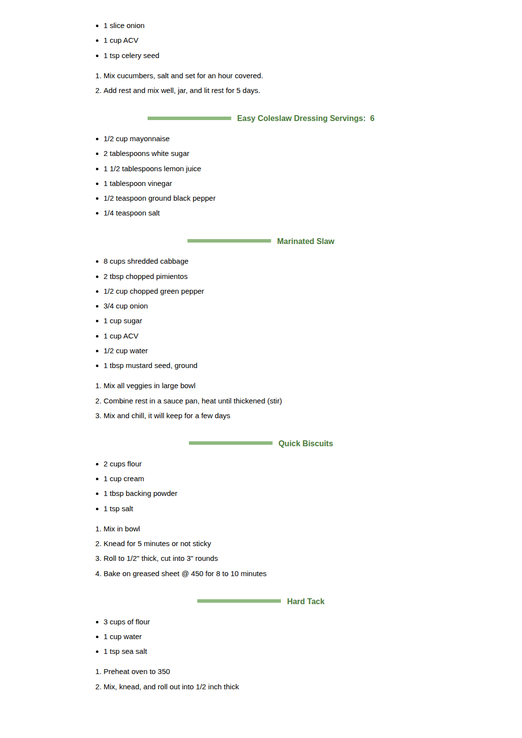1 slice onion
1 cup ACV
1 tsp celery seed
Mix cucumbers, salt and set for an hour covered.
Add rest and mix well, jar, and lit rest for 5 days.
Easy Coleslaw Dressing Servings: 6
1/2 cup mayonnaise
2 tablespoons white sugar
1 1/2 tablespoons lemon juice
1 tablespoon vinegar
1/2 teaspoon ground black pepper
1/4 teaspoon salt
Marinated Slaw
8 cups shredded cabbage
2 tbsp chopped pimientos
1/2 cup chopped green pepper
3/4 cup onion
1 cup sugar
1 cup ACV
1/2 cup water
1 tbsp mustard seed, ground
Mix all veggies in large bowl
Combine rest in a sauce pan, heat until thickened (stir)
Mix and chill, it will keep for a few days
Quick Biscuits
2 cups flour
1 cup cream
1 tbsp backing powder
1 tsp salt
Mix in bowl
Knead for 5 minutes or not sticky
Roll to 1/2" thick, cut into 3" rounds
Bake on greased sheet @ 450 for 8 to 10 minutes
Hard Tack
3 cups of flour
1 cup water
1 tsp sea salt
Preheat oven to 350
Mix, knead, and roll out into 1/2 inch thick